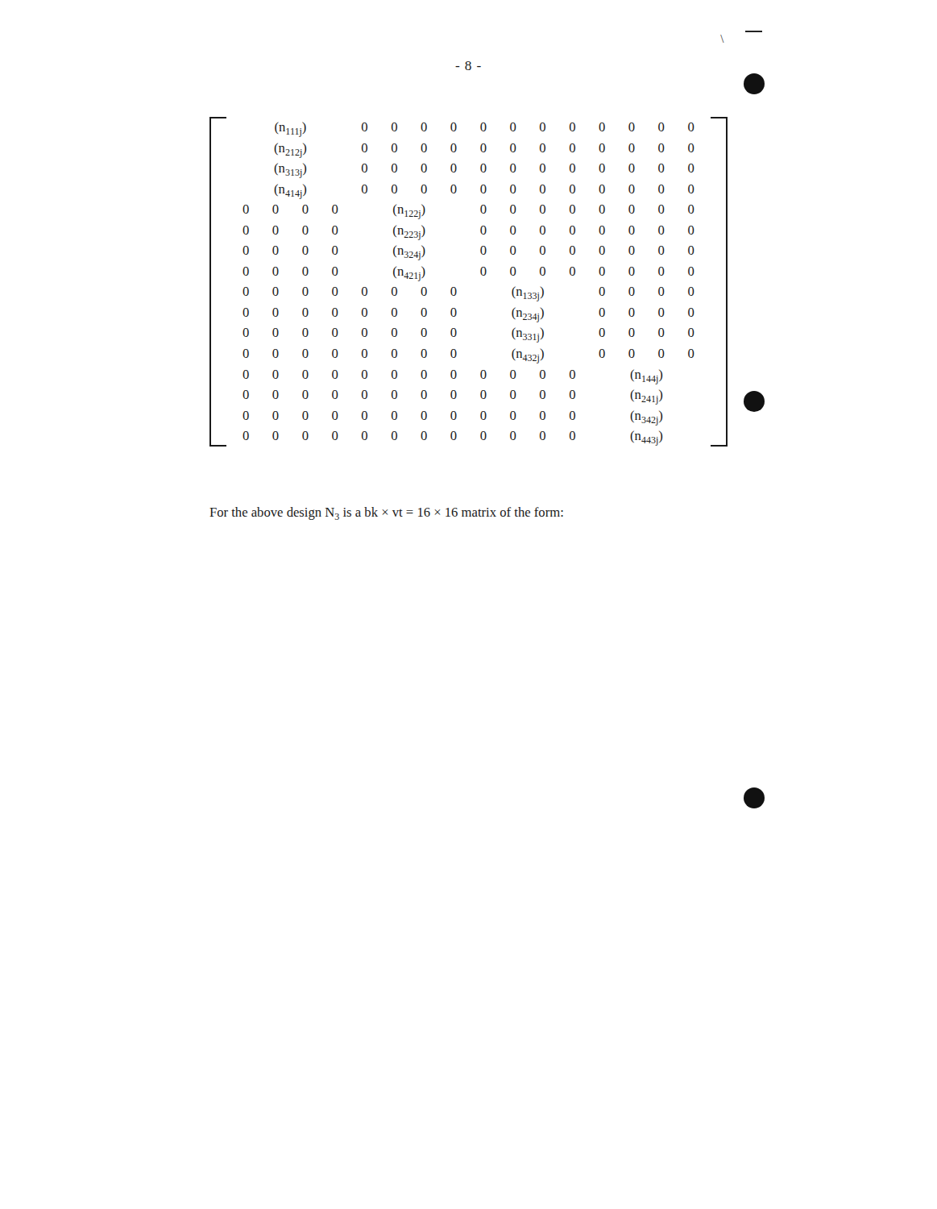\
- 8 -
| (n 111j ) | 0 | 0 | 0 | 0 | 0 | 0 | 0 | 0 | 0 | 0 | 0 | 0 |
| (n 212j ) | 0 | 0 | 0 | 0 | 0 | 0 | 0 | 0 | 0 | 0 | 0 | 0 |
| (n 313j ) | 0 | 0 | 0 | 0 | 0 | 0 | 0 | 0 | 0 | 0 | 0 | 0 |
| (n 414j ) | 0 | 0 | 0 | 0 | 0 | 0 | 0 | 0 | 0 | 0 | 0 | 0 |
| 0 | 0 | 0 | 0 | (n 122j ) | 0 | 0 | 0 | 0 | 0 | 0 | 0 | 0 |
| 0 | 0 | 0 | 0 | (n 223j ) | 0 | 0 | 0 | 0 | 0 | 0 | 0 | 0 |
| 0 | 0 | 0 | 0 | (n 324j ) | 0 | 0 | 0 | 0 | 0 | 0 | 0 | 0 |
| 0 | 0 | 0 | 0 | (n 421j ) | 0 | 0 | 0 | 0 | 0 | 0 | 0 | 0 |
| 0 | 0 | 0 | 0 | 0 | 0 | 0 | 0 | (n 133j ) | 0 | 0 | 0 | 0 |
| 0 | 0 | 0 | 0 | 0 | 0 | 0 | 0 | (n 234j ) | 0 | 0 | 0 | 0 |
| 0 | 0 | 0 | 0 | 0 | 0 | 0 | 0 | (n 331j ) | 0 | 0 | 0 | 0 |
| 0 | 0 | 0 | 0 | 0 | 0 | 0 | 0 | (n 432j ) | 0 | 0 | 0 | 0 |
| 0 | 0 | 0 | 0 | 0 | 0 | 0 | 0 | 0 | 0 | 0 | 0 | (n 144j ) |
| 0 | 0 | 0 | 0 | 0 | 0 | 0 | 0 | 0 | 0 | 0 | 0 | (n 241j ) |
| 0 | 0 | 0 | 0 | 0 | 0 | 0 | 0 | 0 | 0 | 0 | 0 | (n 342j ) |
| 0 | 0 | 0 | 0 | 0 | 0 | 0 | 0 | 0 | 0 | 0 | 0 | (n 443j ) |
For the above design N3 is a bk × vt = 16 × 16 matrix of the form: